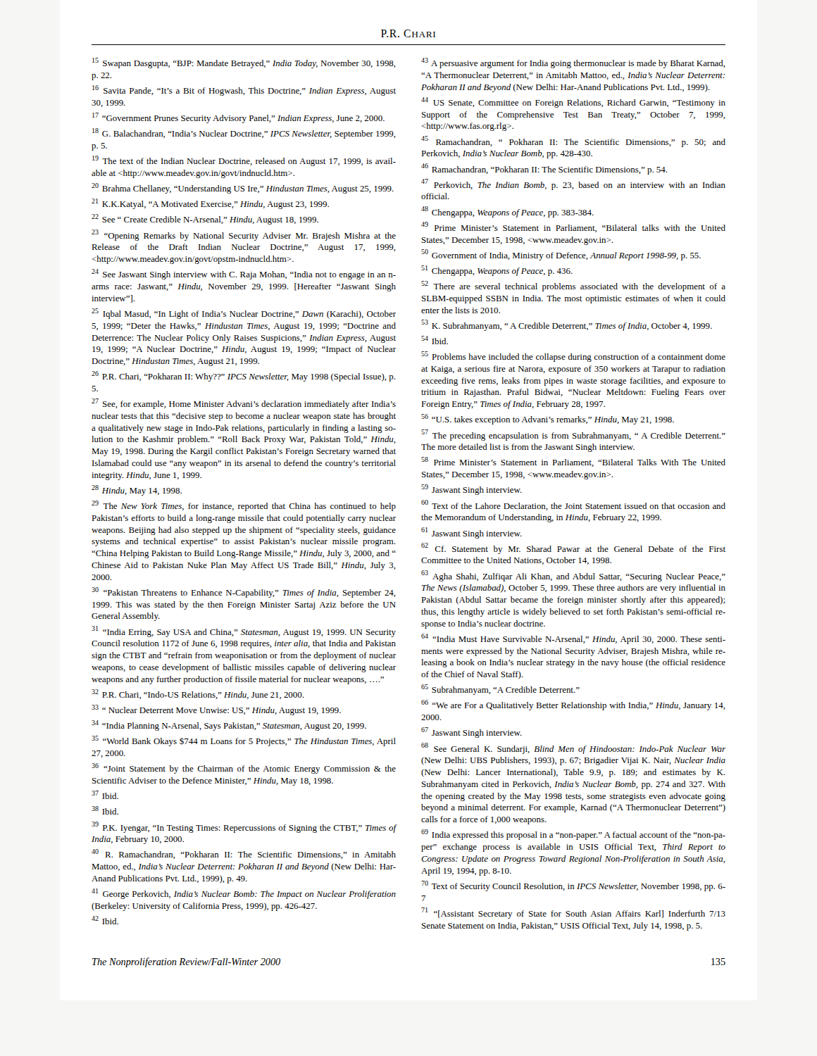P.R. CHARI
15 Swapan Dasgupta, “BJP: Mandate Betrayed,” India Today, November 30, 1998, p. 22.
16 Savita Pande, “It’s a Bit of Hogwash, This Doctrine,” Indian Express, August 30, 1999.
17 “Government Prunes Security Advisory Panel,” Indian Express, June 2, 2000.
18 G. Balachandran, “India’s Nuclear Doctrine,” IPCS Newsletter, September 1999, p. 5.
19 The text of the Indian Nuclear Doctrine, released on August 17, 1999, is available at <http://www.meadev.gov.in/govt/indnucld.htm>.
20 Brahma Chellaney, “Understanding US Ire,” Hindustan Times, August 25, 1999.
21 K.K.Katyal, “A Motivated Exercise,” Hindu, August 23, 1999.
22 See “ Create Credible N-Arsenal,” Hindu, August 18, 1999.
23 “Opening Remarks by National Security Adviser Mr. Brajesh Mishra at the Release of the Draft Indian Nuclear Doctrine,” August 17, 1999, <http://www.meadev.gov.in/govt/opstm-indnucld.htm>.
24 See Jaswant Singh interview with C. Raja Mohan, “India not to engage in an n-arms race: Jaswant,” Hindu, November 29, 1999. [Hereafter “Jaswant Singh interview”].
25 Iqbal Masud, “In Light of India’s Nuclear Doctrine,” Dawn (Karachi), October 5, 1999; “Deter the Hawks,” Hindustan Times, August 19, 1999; “Doctrine and Deterrence: The Nuclear Policy Only Raises Suspicions,” Indian Express, August 19, 1999; “A Nuclear Doctrine,” Hindu, August 19, 1999; “Impact of Nuclear Doctrine,” Hindustan Times, August 21, 1999.
26 P.R. Chari, “Pokharan II: Why??” IPCS Newsletter, May 1998 (Special Issue), p. 5.
27 See, for example, Home Minister Advani’s declaration immediately after India’s nuclear tests that this “decisive step to become a nuclear weapon state has brought a qualitatively new stage in Indo-Pak relations, particularly in finding a lasting solution to the Kashmir problem.” “Roll Back Proxy War, Pakistan Told,” Hindu, May 19, 1998. During the Kargil conflict Pakistan’s Foreign Secretary warned that Islamabad could use “any weapon” in its arsenal to defend the country’s territorial integrity. Hindu, June 1, 1999.
28 Hindu, May 14, 1998.
29 The New York Times, for instance, reported that China has continued to help Pakistan’s efforts to build a long-range missile that could potentially carry nuclear weapons. Beijing had also stepped up the shipment of “speciality steels, guidance systems and technical expertise” to assist Pakistan’s nuclear missile program. “China Helping Pakistan to Build Long-Range Missile,” Hindu, July 3, 2000, and “ Chinese Aid to Pakistan Nuke Plan May Affect US Trade Bill,” Hindu, July 3, 2000.
30 “Pakistan Threatens to Enhance N-Capability,” Times of India, September 24, 1999. This was stated by the then Foreign Minister Sartaj Aziz before the UN General Assembly.
31 “India Erring, Say USA and China,” Statesman, August 19, 1999. UN Security Council resolution 1172 of June 6, 1998 requires, inter alia, that India and Pakistan sign the CTBT and “refrain from weaponisation or from the deployment of nuclear weapons, to cease development of ballistic missiles capable of delivering nuclear weapons and any further production of fissile material for nuclear weapons, ….”
32 P.R. Chari, “Indo-US Relations,” Hindu, June 21, 2000.
33 “ Nuclear Deterrent Move Unwise: US,” Hindu, August 19, 1999.
34 “India Planning N-Arsenal, Says Pakistan,” Statesman, August 20, 1999.
35 “World Bank Okays $744 m Loans for 5 Projects,” The Hindustan Times, April 27, 2000.
36 “Joint Statement by the Chairman of the Atomic Energy Commission & the Scientific Adviser to the Defence Minister,” Hindu, May 18, 1998.
37 Ibid.
38 Ibid.
39 P.K. Iyengar, “In Testing Times: Repercussions of Signing the CTBT,” Times of India, February 10, 2000.
40 R. Ramachandran, “Pokharan II: The Scientific Dimensions,” in Amitabh Mattoo, ed., India’s Nuclear Deterrent: Pokharan II and Beyond (New Delhi: Har-Anand Publications Pvt. Ltd., 1999), p. 49.
41 George Perkovich, India’s Nuclear Bomb: The Impact on Nuclear Proliferation (Berkeley: University of California Press, 1999), pp. 426-427.
42 Ibid.
43 A persuasive argument for India going thermonuclear is made by Bharat Karnad, “A Thermonuclear Deterrent,” in Amitabh Mattoo, ed., India’s Nuclear Deterrent: Pokharan II and Beyond (New Delhi: Har-Anand Publications Pvt. Ltd., 1999).
44 US Senate, Committee on Foreign Relations, Richard Garwin, “Testimony in Support of the Comprehensive Test Ban Treaty,” October 7, 1999, <http://www.fas.org.rlg>.
45 Ramachandran, “ Pokharan II: The Scientific Dimensions,” p. 50; and Perkovich, India’s Nuclear Bomb, pp. 428-430.
46 Ramachandran, “Pokharan II: The Scientific Dimensions,” p. 54.
47 Perkovich, The Indian Bomb, p. 23, based on an interview with an Indian official.
48 Chengappa, Weapons of Peace, pp. 383-384.
49 Prime Minister’s Statement in Parliament, “Bilateral talks with the United States,” December 15, 1998, <www.meadev.gov.in>.
50 Government of India, Ministry of Defence, Annual Report 1998-99, p. 55.
51 Chengappa, Weapons of Peace, p. 436.
52 There are several technical problems associated with the development of a SLBM-equipped SSBN in India. The most optimistic estimates of when it could enter the lists is 2010.
53 K. Subrahmanyam, “ A Credible Deterrent,” Times of India, October 4, 1999.
54 Ibid.
55 Problems have included the collapse during construction of a containment dome at Kaiga, a serious fire at Narora, exposure of 350 workers at Tarapur to radiation exceeding five rems, leaks from pipes in waste storage facilities, and exposure to tritium in Rajasthan. Praful Bidwai, “Nuclear Meltdown: Fueling Fears over Foreign Entry,” Times of India, February 28, 1997.
56 “U.S. takes exception to Advani’s remarks,” Hindu, May 21, 1998.
57 The preceding encapsulation is from Subrahmanyam, “ A Credible Deterrent.” The more detailed list is from the Jaswant Singh interview.
58 Prime Minister’s Statement in Parliament, “Bilateral Talks With The United States,” December 15, 1998, <www.meadev.gov.in>.
59 Jaswant Singh interview.
60 Text of the Lahore Declaration, the Joint Statement issued on that occasion and the Memorandum of Understanding, in Hindu, February 22, 1999.
61 Jaswant Singh interview.
62 Cf. Statement by Mr. Sharad Pawar at the General Debate of the First Committee to the United Nations, October 14, 1998.
63 Agha Shahi, Zulfiqar Ali Khan, and Abdul Sattar, “Securing Nuclear Peace,” The News (Islamabad), October 5, 1999. These three authors are very influential in Pakistan (Abdul Sattar became the foreign minister shortly after this appeared); thus, this lengthy article is widely believed to set forth Pakistan’s semi-official response to India’s nuclear doctrine.
64 “India Must Have Survivable N-Arsenal,” Hindu, April 30, 2000. These sentiments were expressed by the National Security Adviser, Brajesh Mishra, while releasing a book on India’s nuclear strategy in the navy house (the official residence of the Chief of Naval Staff).
65 Subrahmanyam, “A Credible Deterrent.”
66 “We are For a Qualitatively Better Relationship with India,” Hindu, January 14, 2000.
67 Jaswant Singh interview.
68 See General K. Sundarji, Blind Men of Hindoostan: Indo-Pak Nuclear War (New Delhi: UBS Publishers, 1993), p. 67; Brigadier Vijai K. Nair, Nuclear India (New Delhi: Lancer International), Table 9.9, p. 189; and estimates by K. Subrahmanyam cited in Perkovich, India’s Nuclear Bomb, pp. 274 and 327. With the opening created by the May 1998 tests, some strategists even advocate going beyond a minimal deterrent. For example, Karnad (“A Thermonuclear Deterrent”) calls for a force of 1,000 weapons.
69 India expressed this proposal in a “non-paper.” A factual account of the “non-paper” exchange process is available in USIS Official Text, Third Report to Congress: Update on Progress Toward Regional Non-Proliferation in South Asia, April 19, 1994, pp. 8-10.
70 Text of Security Council Resolution, in IPCS Newsletter, November 1998, pp. 6-7
71 “[Assistant Secretary of State for South Asian Affairs Karl] Inderfurth 7/13 Senate Statement on India, Pakistan,” USIS Official Text, July 14, 1998, p. 5.
The Nonproliferation Review/Fall-Winter 2000 135